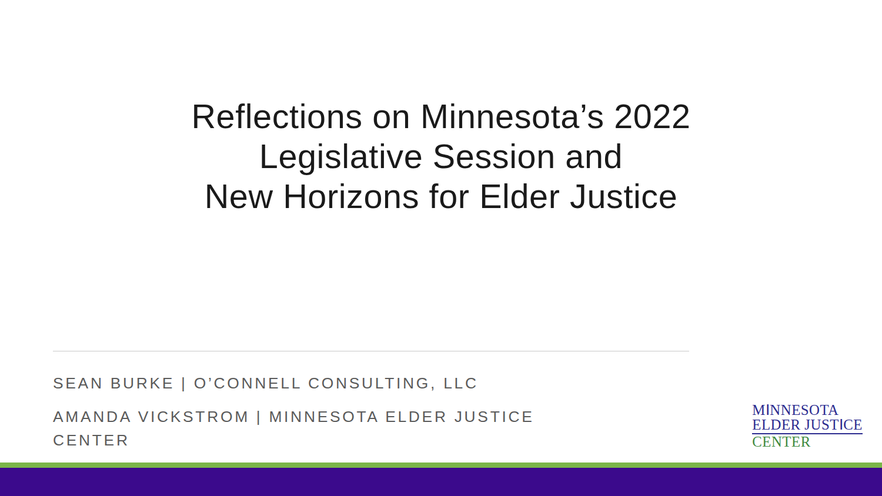Reflections on Minnesota’s 2022
Legislative Session and
New Horizons for Elder Justice
Sean Burke | O’Connell Consulting, LLC
Amanda Vickstrom | Minnesota Elder Justice Center
MⅠNNESOTA ELDER JUSTⅠCE CENTER